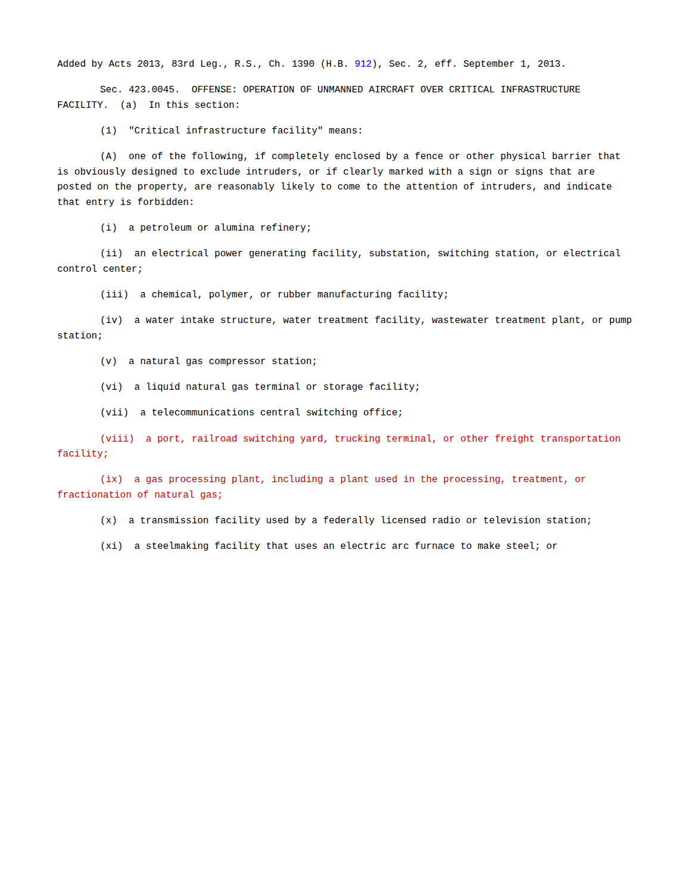Added by Acts 2013, 83rd Leg., R.S., Ch. 1390 (H.B. 912), Sec. 2, eff. September 1, 2013.
Sec. 423.0045. OFFENSE: OPERATION OF UNMANNED AIRCRAFT OVER CRITICAL INFRASTRUCTURE FACILITY. (a) In this section:
(1) "Critical infrastructure facility" means:
(A) one of the following, if completely enclosed by a fence or other physical barrier that is obviously designed to exclude intruders, or if clearly marked with a sign or signs that are posted on the property, are reasonably likely to come to the attention of intruders, and indicate that entry is forbidden:
(i) a petroleum or alumina refinery;
(ii) an electrical power generating facility, substation, switching station, or electrical control center;
(iii) a chemical, polymer, or rubber manufacturing facility;
(iv) a water intake structure, water treatment facility, wastewater treatment plant, or pump station;
(v) a natural gas compressor station;
(vi) a liquid natural gas terminal or storage facility;
(vii) a telecommunications central switching office;
(viii) a port, railroad switching yard, trucking terminal, or other freight transportation facility;
(ix) a gas processing plant, including a plant used in the processing, treatment, or fractionation of natural gas;
(x) a transmission facility used by a federally licensed radio or television station;
(xi) a steelmaking facility that uses an electric arc furnace to make steel; or